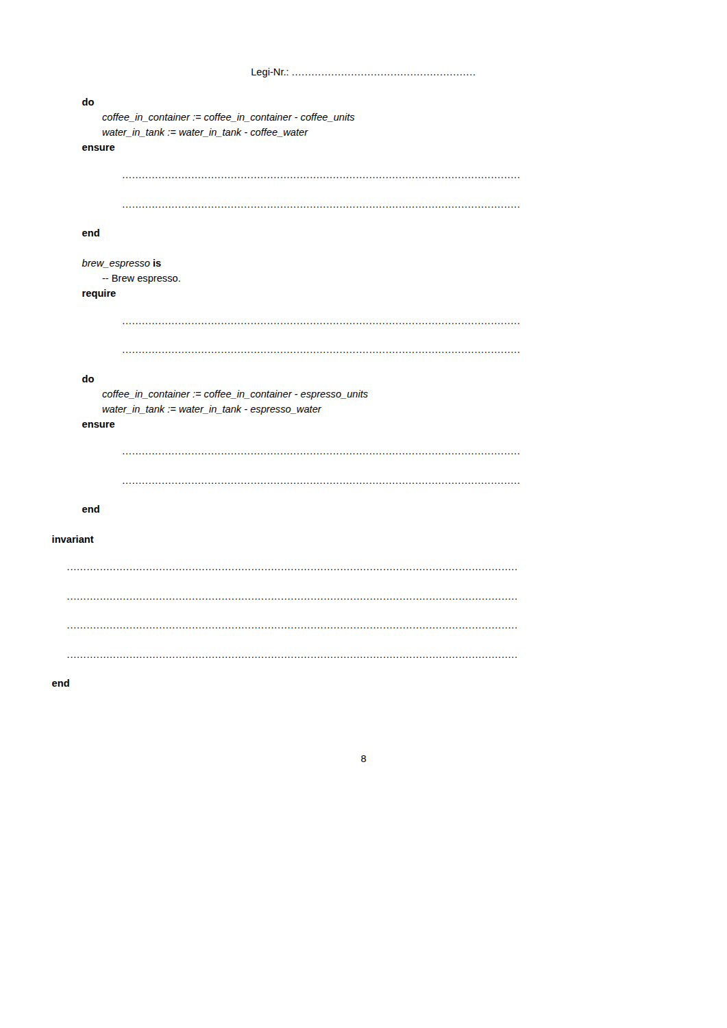Legi-Nr.: ........................................................
do
coffee_in_container := coffee_in_container - coffee_units
water_in_tank := water_in_tank - coffee_water
ensure
......................................................................................................................... .........................................................................................................................
end
brew_espresso is
-- Brew espresso.
require
......................................................................................................................... .........................................................................................................................
do
coffee_in_container := coffee_in_container - espresso_units
water_in_tank := water_in_tank - espresso_water
ensure
......................................................................................................................... .........................................................................................................................
end
invariant
......................................................................................................................................... ......................................................................................................................................... ......................................................................................................................................... .........................................................................................................................................
end
8